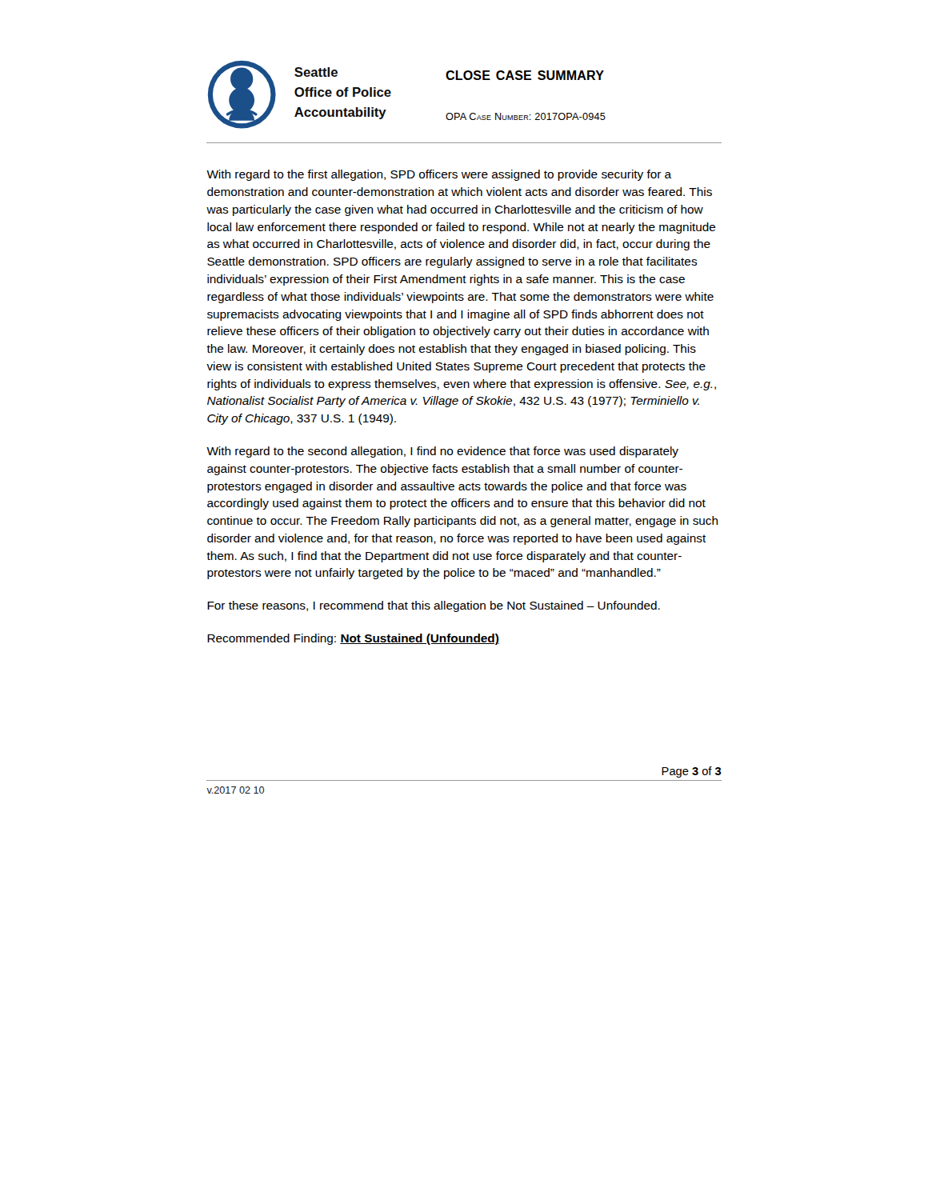Seattle Office of Police Accountability
Close Case Summary
OPA Case Number: 2017OPA-0945
With regard to the first allegation, SPD officers were assigned to provide security for a demonstration and counter-demonstration at which violent acts and disorder was feared. This was particularly the case given what had occurred in Charlottesville and the criticism of how local law enforcement there responded or failed to respond. While not at nearly the magnitude as what occurred in Charlottesville, acts of violence and disorder did, in fact, occur during the Seattle demonstration. SPD officers are regularly assigned to serve in a role that facilitates individuals’ expression of their First Amendment rights in a safe manner. This is the case regardless of what those individuals’ viewpoints are. That some the demonstrators were white supremacists advocating viewpoints that I and I imagine all of SPD finds abhorrent does not relieve these officers of their obligation to objectively carry out their duties in accordance with the law. Moreover, it certainly does not establish that they engaged in biased policing. This view is consistent with established United States Supreme Court precedent that protects the rights of individuals to express themselves, even where that expression is offensive. See, e.g., Nationalist Socialist Party of America v. Village of Skokie, 432 U.S. 43 (1977); Terminiello v. City of Chicago, 337 U.S. 1 (1949).
With regard to the second allegation, I find no evidence that force was used disparately against counter-protestors. The objective facts establish that a small number of counter-protestors engaged in disorder and assaultive acts towards the police and that force was accordingly used against them to protect the officers and to ensure that this behavior did not continue to occur. The Freedom Rally participants did not, as a general matter, engage in such disorder and violence and, for that reason, no force was reported to have been used against them. As such, I find that the Department did not use force disparately and that counter-protestors were not unfairly targeted by the police to be “maced” and “manhandled.”
For these reasons, I recommend that this allegation be Not Sustained – Unfounded.
Recommended Finding: Not Sustained (Unfounded)
Page 3 of 3
v.2017 02 10